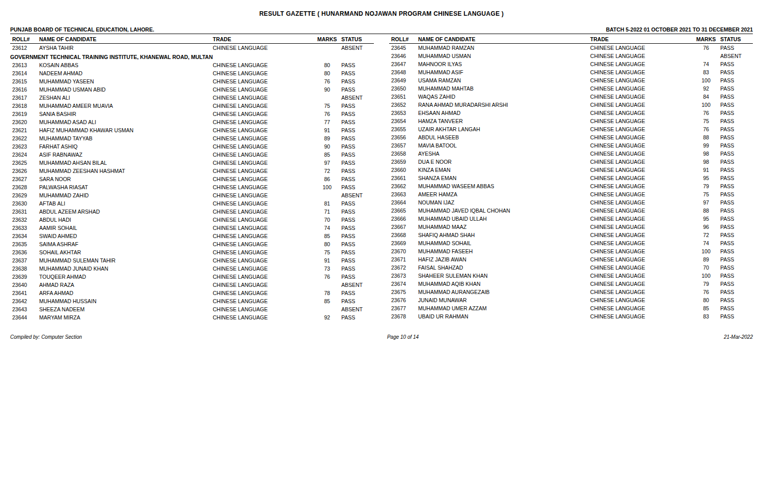RESULT GAZETTE ( HUNARMAND NOJAWAN PROGRAM CHINESE LANGUAGE )
PUNJAB BOARD OF TECHNICAL EDUCATION, LAHORE.
BATCH 5-2022 01 OCTOBER 2021 TO 31 DECEMBER 2021
| ROLL# | NAME OF CANDIDATE | TRADE | MARKS | STATUS |
| --- | --- | --- | --- | --- |
| 23612 | AYSHA TAHIR | CHINESE LANGUAGE | | ABSENT |
| GOVERNMENT TECHNICAL TRAINING INSTITUTE, KHANEWAL ROAD, MULTAN |
| 23613 | KOSAIN ABBAS | CHINESE LANGUAGE | 80 | PASS |
| 23614 | NADEEM AHMAD | CHINESE LANGUAGE | 80 | PASS |
| 23615 | MUHAMMAD YASEEN | CHINESE LANGUAGE | 76 | PASS |
| 23616 | MUHAMMAD USMAN ABID | CHINESE LANGUAGE | 90 | PASS |
| 23617 | ZESHAN ALI | CHINESE LANGUAGE | | ABSENT |
| 23618 | MUHAMMAD AMEER MUAVIA | CHINESE LANGUAGE | 75 | PASS |
| 23619 | SANIA BASHIR | CHINESE LANGUAGE | 76 | PASS |
| 23620 | MUHAMMAD ASAD ALI | CHINESE LANGUAGE | 77 | PASS |
| 23621 | HAFIZ MUHAMMAD KHAWAR USMAN | CHINESE LANGUAGE | 91 | PASS |
| 23622 | MUHAMMAD TAYYAB | CHINESE LANGUAGE | 89 | PASS |
| 23623 | FARHAT ASHIQ | CHINESE LANGUAGE | 90 | PASS |
| 23624 | ASIF RABNAWAZ | CHINESE LANGUAGE | 85 | PASS |
| 23625 | MUHAMMAD AHSAN BILAL | CHINESE LANGUAGE | 97 | PASS |
| 23626 | MUHAMMAD ZEESHAN HASHMAT | CHINESE LANGUAGE | 72 | PASS |
| 23627 | SARA NOOR | CHINESE LANGUAGE | 86 | PASS |
| 23628 | PALWASHA RIASAT | CHINESE LANGUAGE | 100 | PASS |
| 23629 | MUHAMMAD ZAHID | CHINESE LANGUAGE | | ABSENT |
| 23630 | AFTAB ALI | CHINESE LANGUAGE | 81 | PASS |
| 23631 | ABDUL AZEEM ARSHAD | CHINESE LANGUAGE | 71 | PASS |
| 23632 | ABDUL HADI | CHINESE LANGUAGE | 70 | PASS |
| 23633 | AAMIR SOHAIL | CHINESE LANGUAGE | 74 | PASS |
| 23634 | SWAID AHMED | CHINESE LANGUAGE | 85 | PASS |
| 23635 | SAIMA ASHRAF | CHINESE LANGUAGE | 80 | PASS |
| 23636 | SOHAIL AKHTAR | CHINESE LANGUAGE | 75 | PASS |
| 23637 | MUHAMMAD SULEMAN TAHIR | CHINESE LANGUAGE | 91 | PASS |
| 23638 | MUHAMMAD JUNAID KHAN | CHINESE LANGUAGE | 73 | PASS |
| 23639 | TOUQEER AHMAD | CHINESE LANGUAGE | 76 | PASS |
| 23640 | AHMAD RAZA | CHINESE LANGUAGE | | ABSENT |
| 23641 | ARFA AHMAD | CHINESE LANGUAGE | 78 | PASS |
| 23642 | MUHAMMAD HUSSAIN | CHINESE LANGUAGE | 85 | PASS |
| 23643 | SHEEZA NADEEM | CHINESE LANGUAGE | | ABSENT |
| 23644 | MARYAM MIRZA | CHINESE LANGUAGE | 92 | PASS |
| ROLL# | NAME OF CANDIDATE | TRADE | MARKS | STATUS |
| --- | --- | --- | --- | --- |
| 23645 | MUHAMMAD RAMZAN | CHINESE LANGUAGE | 76 | PASS |
| 23646 | MUHAMMAD USMAN | CHINESE LANGUAGE | | ABSENT |
| 23647 | MAHNOOR ILYAS | CHINESE LANGUAGE | 74 | PASS |
| 23648 | MUHAMMAD ASIF | CHINESE LANGUAGE | 83 | PASS |
| 23649 | USAMA RAMZAN | CHINESE LANGUAGE | 100 | PASS |
| 23650 | MUHAMMAD MAHTAB | CHINESE LANGUAGE | 92 | PASS |
| 23651 | WAQAS ZAHID | CHINESE LANGUAGE | 84 | PASS |
| 23652 | RANA AHMAD MURADARSHI ARSHI | CHINESE LANGUAGE | 100 | PASS |
| 23653 | EHSAAN AHMAD | CHINESE LANGUAGE | 76 | PASS |
| 23654 | HAMZA TANVEER | CHINESE LANGUAGE | 75 | PASS |
| 23655 | UZAIR AKHTAR LANGAH | CHINESE LANGUAGE | 76 | PASS |
| 23656 | ABDUL HASEEB | CHINESE LANGUAGE | 88 | PASS |
| 23657 | MAVIA BATOOL | CHINESE LANGUAGE | 99 | PASS |
| 23658 | AYESHA | CHINESE LANGUAGE | 98 | PASS |
| 23659 | DUA E NOOR | CHINESE LANGUAGE | 98 | PASS |
| 23660 | KINZA EMAN | CHINESE LANGUAGE | 91 | PASS |
| 23661 | SHANZA EMAN | CHINESE LANGUAGE | 95 | PASS |
| 23662 | MUHAMMAD WASEEM ABBAS | CHINESE LANGUAGE | 79 | PASS |
| 23663 | AMEER HAMZA | CHINESE LANGUAGE | 75 | PASS |
| 23664 | NOUMAN IJAZ | CHINESE LANGUAGE | 97 | PASS |
| 23665 | MUHAMMAD JAVED IQBAL CHOHAN | CHINESE LANGUAGE | 88 | PASS |
| 23666 | MUHAMMAD UBAID ULLAH | CHINESE LANGUAGE | 95 | PASS |
| 23667 | MUHAMMAD MAAZ | CHINESE LANGUAGE | 96 | PASS |
| 23668 | SHAFIQ AHMAD SHAH | CHINESE LANGUAGE | 72 | PASS |
| 23669 | MUHAMMAD SOHAIL | CHINESE LANGUAGE | 74 | PASS |
| 23670 | MUHAMMAD FASEEH | CHINESE LANGUAGE | 100 | PASS |
| 23671 | HAFIZ JAZIB AWAN | CHINESE LANGUAGE | 89 | PASS |
| 23672 | FAISAL SHAHZAD | CHINESE LANGUAGE | 70 | PASS |
| 23673 | SHAHEER SULEMAN KHAN | CHINESE LANGUAGE | 100 | PASS |
| 23674 | MUHAMMAD AQIB KHAN | CHINESE LANGUAGE | 79 | PASS |
| 23675 | MUHAMMAD AURANGEZAIB | CHINESE LANGUAGE | 76 | PASS |
| 23676 | JUNAID MUNAWAR | CHINESE LANGUAGE | 80 | PASS |
| 23677 | MUHAMMAD UMER AZZAM | CHINESE LANGUAGE | 85 | PASS |
| 23678 | UBAID UR RAHMAN | CHINESE LANGUAGE | 83 | PASS |
Compiled by: Computer Section
Page 10 of 14
21-Mar-2022